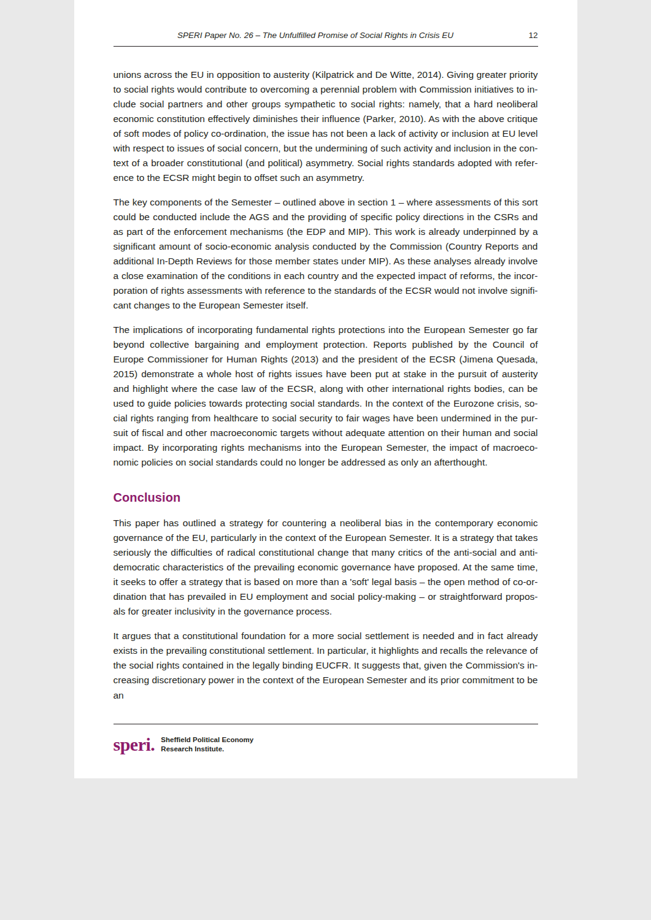SPERI Paper No. 26 – The Unfulfilled Promise of Social Rights in Crisis EU
12
unions across the EU in opposition to austerity (Kilpatrick and De Witte, 2014). Giving greater priority to social rights would contribute to overcoming a perennial problem with Commission initiatives to include social partners and other groups sympathetic to social rights: namely, that a hard neoliberal economic constitution effectively diminishes their influence (Parker, 2010). As with the above critique of soft modes of policy co-ordination, the issue has not been a lack of activity or inclusion at EU level with respect to issues of social concern, but the undermining of such activity and inclusion in the context of a broader constitutional (and political) asymmetry. Social rights standards adopted with reference to the ECSR might begin to offset such an asymmetry.
The key components of the Semester – outlined above in section 1 – where assessments of this sort could be conducted include the AGS and the providing of specific policy directions in the CSRs and as part of the enforcement mechanisms (the EDP and MIP). This work is already underpinned by a significant amount of socio-economic analysis conducted by the Commission (Country Reports and additional In-Depth Reviews for those member states under MIP). As these analyses already involve a close examination of the conditions in each country and the expected impact of reforms, the incorporation of rights assessments with reference to the standards of the ECSR would not involve significant changes to the European Semester itself.
The implications of incorporating fundamental rights protections into the European Semester go far beyond collective bargaining and employment protection. Reports published by the Council of Europe Commissioner for Human Rights (2013) and the president of the ECSR (Jimena Quesada, 2015) demonstrate a whole host of rights issues have been put at stake in the pursuit of austerity and highlight where the case law of the ECSR, along with other international rights bodies, can be used to guide policies towards protecting social standards. In the context of the Eurozone crisis, social rights ranging from healthcare to social security to fair wages have been undermined in the pursuit of fiscal and other macroeconomic targets without adequate attention on their human and social impact. By incorporating rights mechanisms into the European Semester, the impact of macroeconomic policies on social standards could no longer be addressed as only an afterthought.
Conclusion
This paper has outlined a strategy for countering a neoliberal bias in the contemporary economic governance of the EU, particularly in the context of the European Semester. It is a strategy that takes seriously the difficulties of radical constitutional change that many critics of the anti-social and anti-democratic characteristics of the prevailing economic governance have proposed. At the same time, it seeks to offer a strategy that is based on more than a 'soft' legal basis – the open method of co-ordination that has prevailed in EU employment and social policy-making – or straightforward proposals for greater inclusivity in the governance process.
It argues that a constitutional foundation for a more social settlement is needed and in fact already exists in the prevailing constitutional settlement. In particular, it highlights and recalls the relevance of the social rights contained in the legally binding EUCFR. It suggests that, given the Commission's increasing discretionary power in the context of the European Semester and its prior commitment to be an
speri.
Sheffield Political Economy
Research Institute.